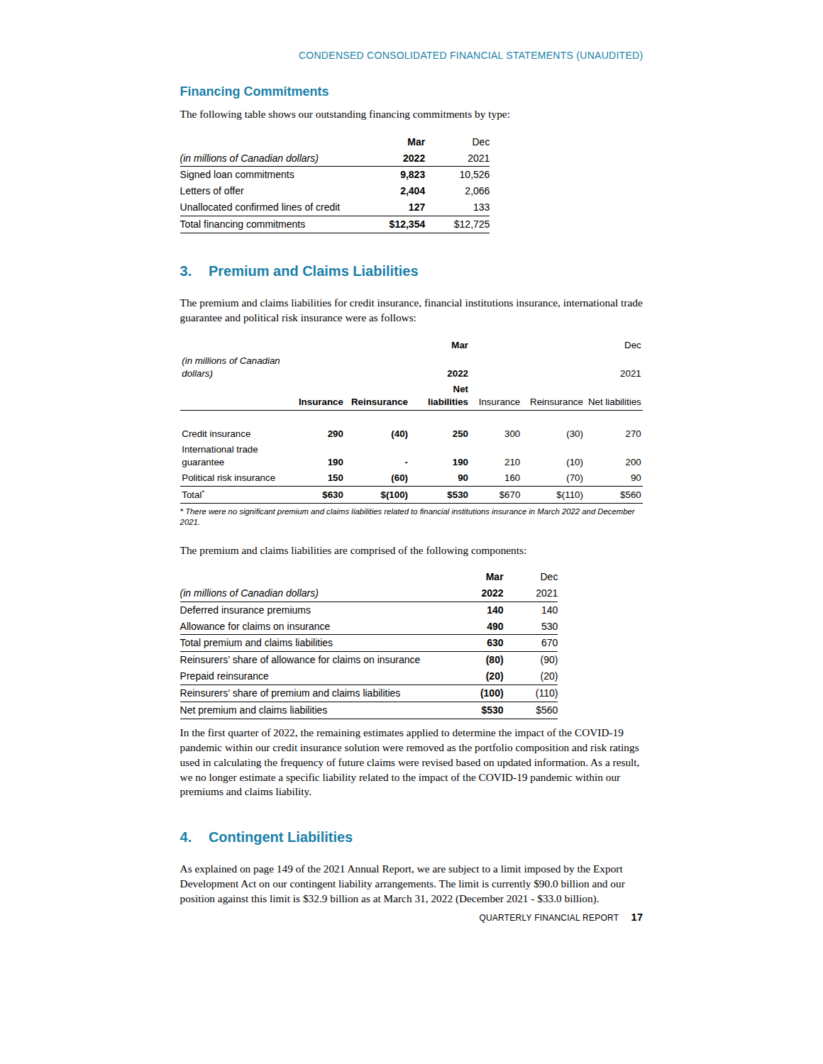CONDENSED CONSOLIDATED FINANCIAL STATEMENTS (UNAUDITED)
Financing Commitments
The following table shows our outstanding financing commitments by type:
| | Mar | Dec |
| (in millions of Canadian dollars) | 2022 | 2021 |
| Signed loan commitments | 9,823 | 10,526 |
| Letters of offer | 2,404 | 2,066 |
| Unallocated confirmed lines of credit | 127 | 133 |
| Total financing commitments | $12,354 | $12,725 |
3. Premium and Claims Liabilities
The premium and claims liabilities for credit insurance, financial institutions insurance, international trade guarantee and political risk insurance were as follows:
| | | | Mar | | | Dec |
| (in millions of Canadian dollars) | | | 2022 | | | 2021 |
| | Insurance | Reinsurance | Net liabilities | Insurance | Reinsurance | Net liabilities |
| Credit insurance | 290 | (40) | 250 | 300 | (30) | 270 |
| International trade guarantee | 190 | - | 190 | 210 | (10) | 200 |
| Political risk insurance | 150 | (60) | 90 | 160 | (70) | 90 |
| Total * | $630 | $(100) | $530 | $670 | $(110) | $560 |
* There were no significant premium and claims liabilities related to financial institutions insurance in March 2022 and December 2021.
The premium and claims liabilities are comprised of the following components:
| | Mar | Dec |
| (in millions of Canadian dollars) | 2022 | 2021 |
| Deferred insurance premiums | 140 | 140 |
| Allowance for claims on insurance | 490 | 530 |
| Total premium and claims liabilities | 630 | 670 |
| Reinsurers’ share of allowance for claims on insurance | (80) | (90) |
| Prepaid reinsurance | (20) | (20) |
| Reinsurers’ share of premium and claims liabilities | (100) | (110) |
| Net premium and claims liabilities | $530 | $560 |
In the first quarter of 2022, the remaining estimates applied to determine the impact of the COVID-19 pandemic within our credit insurance solution were removed as the portfolio composition and risk ratings used in calculating the frequency of future claims were revised based on updated information. As a result, we no longer estimate a specific liability related to the impact of the COVID-19 pandemic within our premiums and claims liability.
4. Contingent Liabilities
As explained on page 149 of the 2021 Annual Report, we are subject to a limit imposed by the Export Development Act on our contingent liability arrangements. The limit is currently $90.0 billion and our position against this limit is $32.9 billion as at March 31, 2022 (December 2021 - $33.0 billion).
QUARTERLY FINANCIAL REPORT17